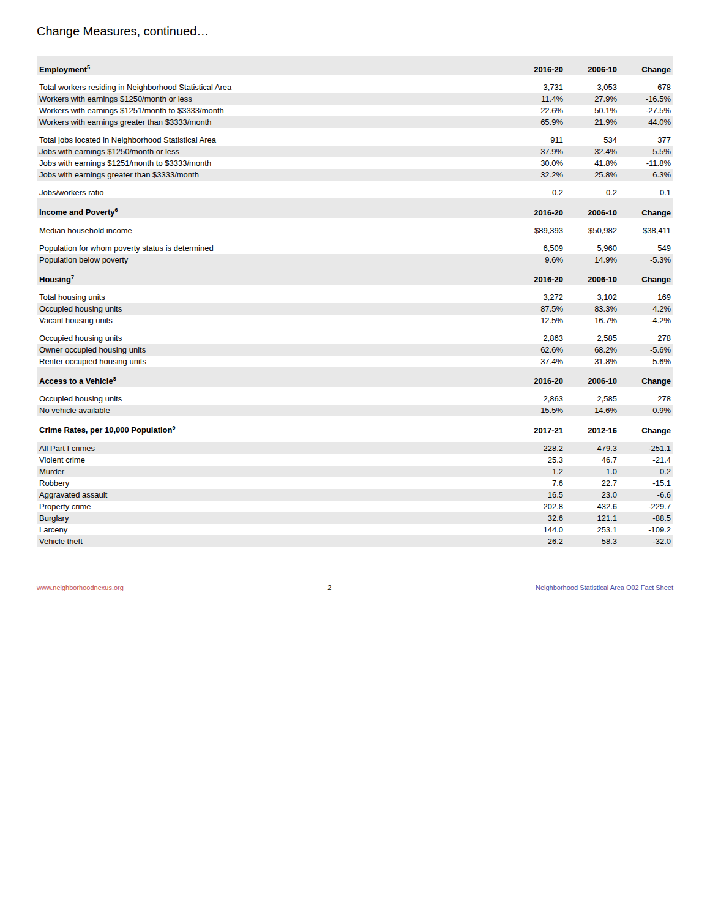Change Measures, continued…
| Employment 5 | 2016-20 | 2006-10 | Change |
| Total workers residing in Neighborhood Statistical Area | 3,731 | 3,053 | 678 |
| Workers with earnings $1250/month or less | 11.4% | 27.9% | -16.5% |
| Workers with earnings $1251/month to $3333/month | 22.6% | 50.1% | -27.5% |
| Workers with earnings greater than $3333/month | 65.9% | 21.9% | 44.0% |
| Total jobs located in Neighborhood Statistical Area | 911 | 534 | 377 |
| Jobs with earnings $1250/month or less | 37.9% | 32.4% | 5.5% |
| Jobs with earnings $1251/month to $3333/month | 30.0% | 41.8% | -11.8% |
| Jobs with earnings greater than $3333/month | 32.2% | 25.8% | 6.3% |
| Jobs/workers ratio | 0.2 | 0.2 | 0.1 |
| Income and Poverty 6 | 2016-20 | 2006-10 | Change |
| Median household income | $89,393 | $50,982 | $38,411 |
| Population for whom poverty status is determined | 6,509 | 5,960 | 549 |
| Population below poverty | 9.6% | 14.9% | -5.3% |
| Housing 7 | 2016-20 | 2006-10 | Change |
| Total housing units | 3,272 | 3,102 | 169 |
| Occupied housing units | 87.5% | 83.3% | 4.2% |
| Vacant housing units | 12.5% | 16.7% | -4.2% |
| Occupied housing units | 2,863 | 2,585 | 278 |
| Owner occupied housing units | 62.6% | 68.2% | -5.6% |
| Renter occupied housing units | 37.4% | 31.8% | 5.6% |
| Access to a Vehicle 8 | 2016-20 | 2006-10 | Change |
| Occupied housing units | 2,863 | 2,585 | 278 |
| No vehicle available | 15.5% | 14.6% | 0.9% |
| Crime Rates, per 10,000 Population 9 | 2017-21 | 2012-16 | Change |
| All Part I crimes | 228.2 | 479.3 | -251.1 |
| Violent crime | 25.3 | 46.7 | -21.4 |
| Murder | 1.2 | 1.0 | 0.2 |
| Robbery | 7.6 | 22.7 | -15.1 |
| Aggravated assault | 16.5 | 23.0 | -6.6 |
| Property crime | 202.8 | 432.6 | -229.7 |
| Burglary | 32.6 | 121.1 | -88.5 |
| Larceny | 144.0 | 253.1 | -109.2 |
| Vehicle theft | 26.2 | 58.3 | -32.0 |
www.neighborhoodnexus.org
2
Neighborhood Statistical Area O02 Fact Sheet